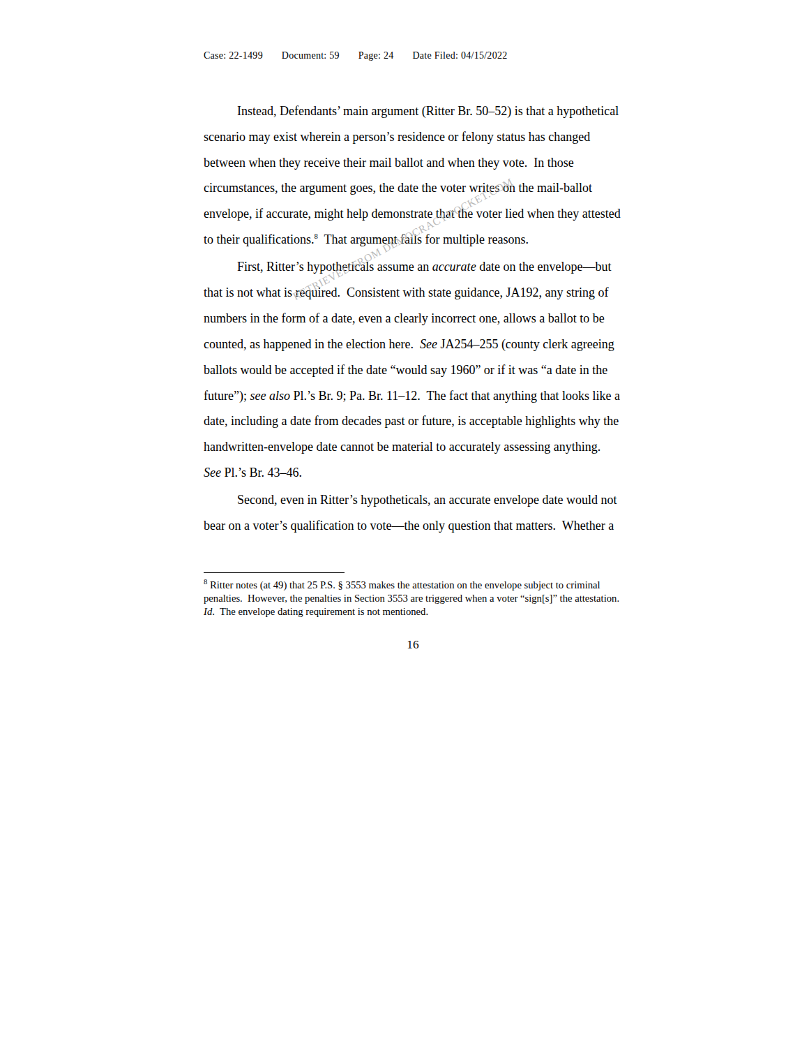Case: 22-1499 Document: 59 Page: 24 Date Filed: 04/15/2022
Instead, Defendants’ main argument (Ritter Br. 50–52) is that a hypothetical scenario may exist wherein a person’s residence or felony status has changed between when they receive their mail ballot and when they vote. In those circumstances, the argument goes, the date the voter writes on the mail-ballot envelope, if accurate, might help demonstrate that the voter lied when they attested to their qualifications.8 That argument fails for multiple reasons.
First, Ritter’s hypotheticals assume an accurate date on the envelope—but that is not what is required. Consistent with state guidance, JA192, any string of numbers in the form of a date, even a clearly incorrect one, allows a ballot to be counted, as happened in the election here. See JA254–255 (county clerk agreeing ballots would be accepted if the date “would say 1960” or if it was “a date in the future”); see also Pl.’s Br. 9; Pa. Br. 11–12. The fact that anything that looks like a date, including a date from decades past or future, is acceptable highlights why the handwritten-envelope date cannot be material to accurately assessing anything. See Pl.’s Br. 43–46.
Second, even in Ritter’s hypotheticals, an accurate envelope date would not bear on a voter’s qualification to vote—the only question that matters. Whether a
RETRIEVED FROM DEMOCRACYDOCKET.COM
8 Ritter notes (at 49) that 25 P.S. § 3553 makes the attestation on the envelope subject to criminal penalties. However, the penalties in Section 3553 are triggered when a voter “sign[s]” the attestation. Id. The envelope dating requirement is not mentioned.
16